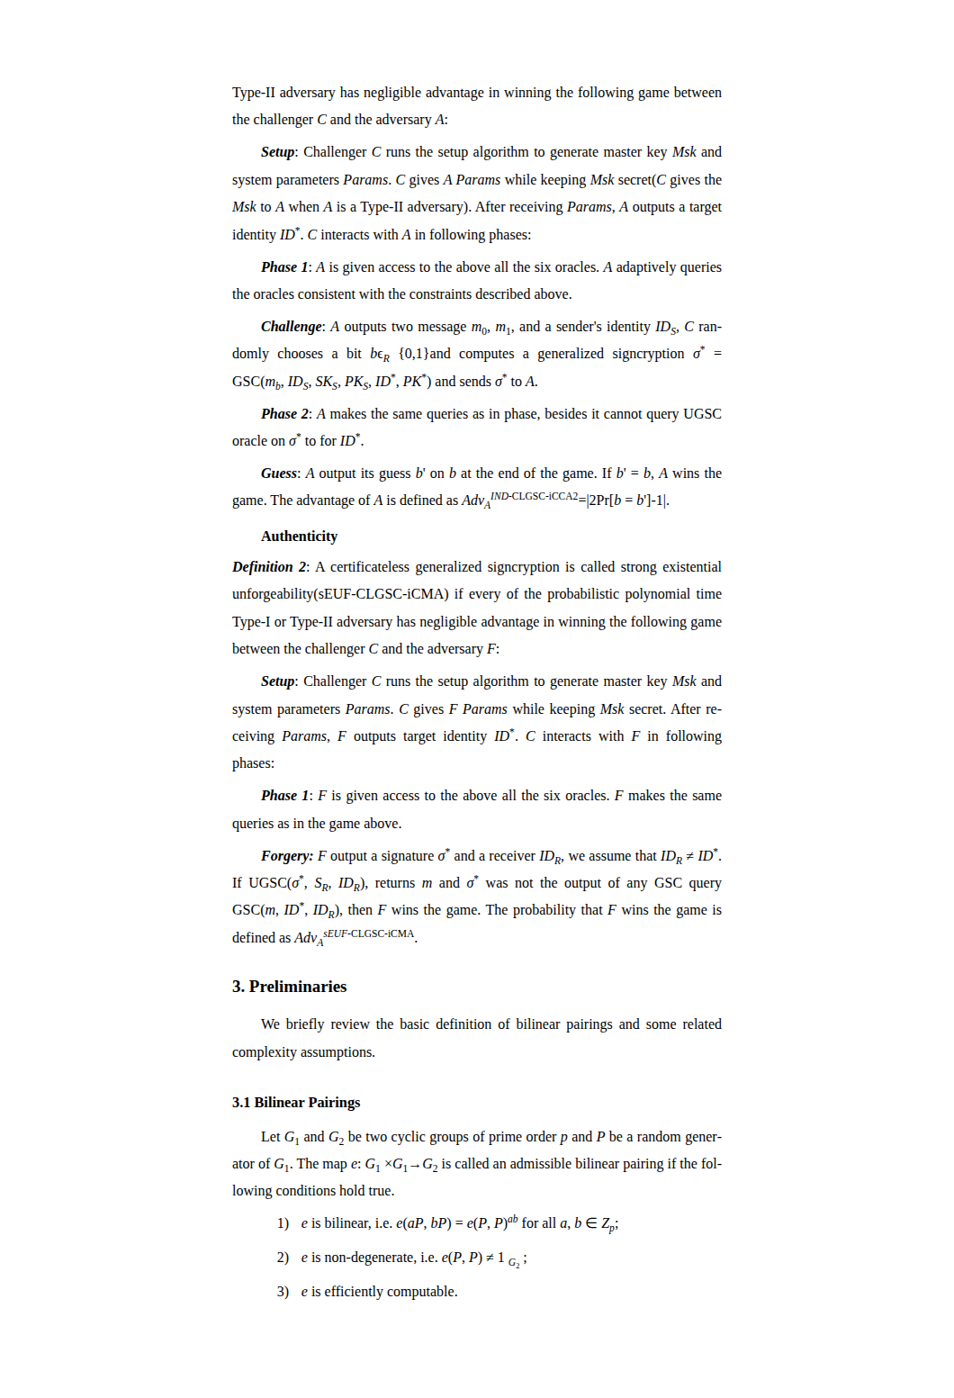Type-II adversary has negligible advantage in winning the following game between the challenger C and the adversary A:
Setup: Challenger C runs the setup algorithm to generate master key Msk and system parameters Params. C gives A Params while keeping Msk secret(C gives the Msk to A when A is a Type-II adversary). After receiving Params, A outputs a target identity ID*. C interacts with A in following phases:
Phase 1: A is given access to the above all the six oracles. A adaptively queries the oracles consistent with the constraints described above.
Challenge: A outputs two message m0, m1, and a sender's identity IDS, C randomly chooses a bit bϵR {0,1}and computes a generalized signcryption σ* = GSC(mb, IDS, SKS, PKS, ID*, PK*) and sends σ* to A.
Phase 2: A makes the same queries as in phase, besides it cannot query UGSC oracle on σ* to for ID*.
Guess: A output its guess b' on b at the end of the game. If b' = b, A wins the game. The advantage of A is defined as AdvAIND-CLGSC-iCCA2=|2Pr[b = b']-1|.
Authenticity
Definition 2: A certificateless generalized signcryption is called strong existential unforgeability(sEUF-CLGSC-iCMA) if every of the probabilistic polynomial time Type-I or Type-II adversary has negligible advantage in winning the following game between the challenger C and the adversary F:
Setup: Challenger C runs the setup algorithm to generate master key Msk and system parameters Params. C gives F Params while keeping Msk secret. After receiving Params, F outputs target identity ID*. C interacts with F in following phases:
Phase 1: F is given access to the above all the six oracles. F makes the same queries as in the game above.
Forgery: F output a signature σ* and a receiver IDR, we assume that IDR ≠ ID*. If UGSC(σ*, SR, IDR), returns m and σ* was not the output of any GSC query GSC(m, ID*, IDR), then F wins the game. The probability that F wins the game is defined as AdvAsEUF-CLGSC-iCMA.
3. Preliminaries
We briefly review the basic definition of bilinear pairings and some related complexity assumptions.
3.1 Bilinear Pairings
Let G1 and G2 be two cyclic groups of prime order p and P be a random generator of G1. The map e: G1 ×G1→G2 is called an admissible bilinear pairing if the following conditions hold true.
e is bilinear, i.e. e(aP, bP) = e(P, P)ab for all a, b ∈ Zp;
e is non-degenerate, i.e. e(P, P) ≠ 1 G2 ;
e is efficiently computable.